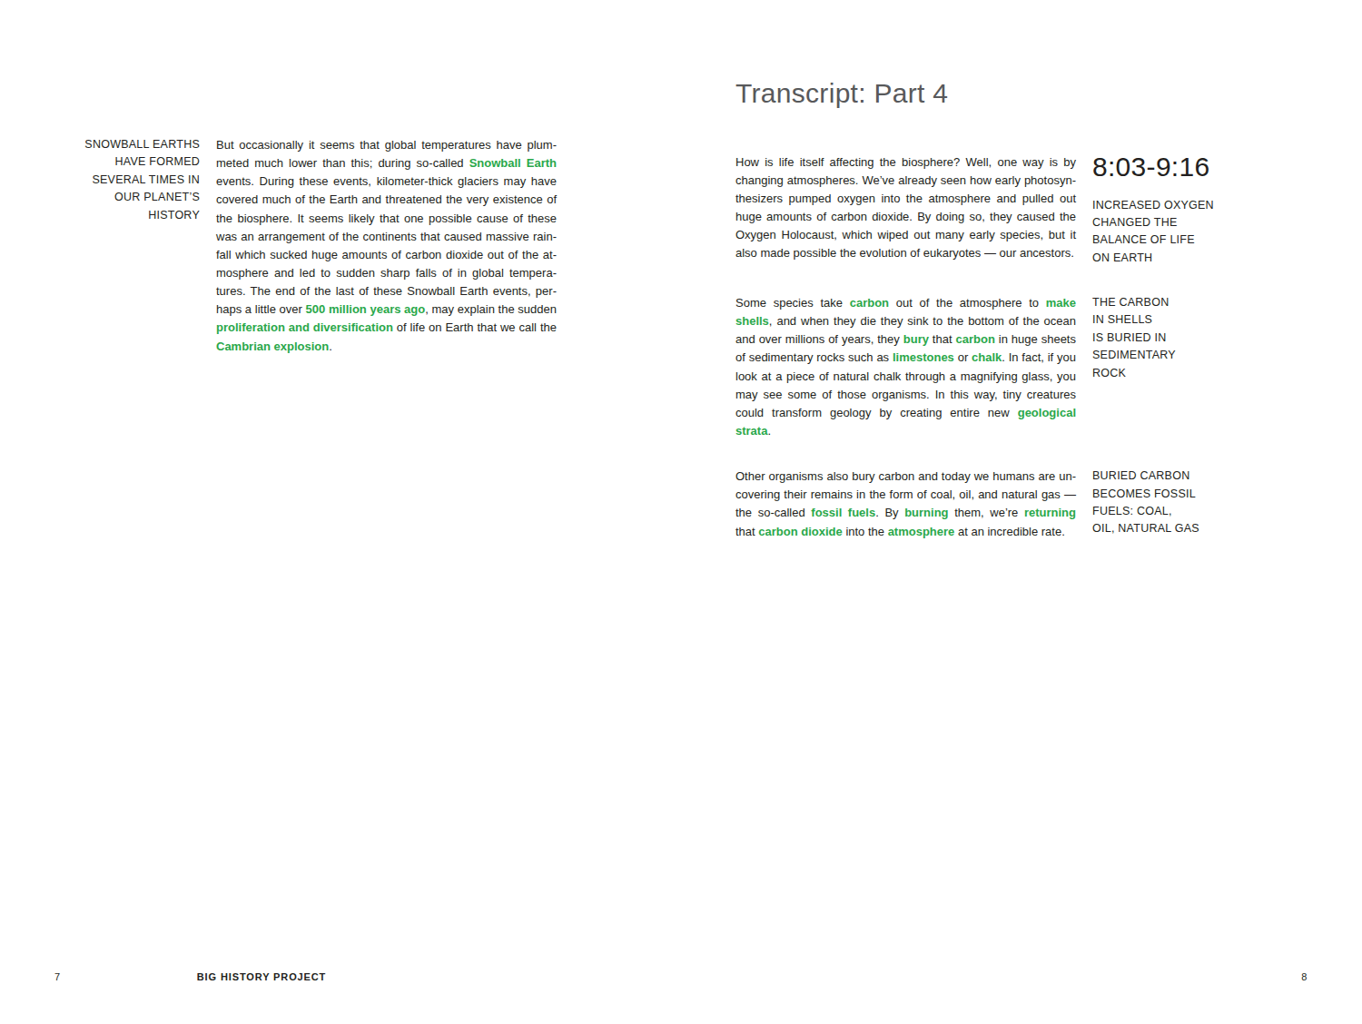Snowball Earths
have formed
several times in
our planet’s
history
But occasionally it seems that global temperatures have plummeted much lower than this; during so-called Snowball Earth events. During these events, kilometer-thick glaciers may have covered much of the Earth and threatened the very existence of the biosphere. It seems likely that one possible cause of these was an arrangement of the continents that caused massive rainfall which sucked huge amounts of carbon dioxide out of the atmosphere and led to sudden sharp falls of in global temperatures. The end of the last of these Snowball Earth events, perhaps a little over 500 million years ago, may explain the sudden proliferation and diversification of life on Earth that we call the Cambrian explosion.
Transcript: Part 4
How is life itself affecting the biosphere? Well, one way is by changing atmospheres. We’ve already seen how early photosynthesizers pumped oxygen into the atmosphere and pulled out huge amounts of carbon dioxide. By doing so, they caused the Oxygen Holocaust, which wiped out many early species, but it also made possible the evolution of eukaryotes — our ancestors.
8:03-9:16
Increased oxygen
changed the
balance of life
on Earth
Some species take carbon out of the atmosphere to make shells, and when they die they sink to the bottom of the ocean and over millions of years, they bury that carbon in huge sheets of sedimentary rocks such as limestones or chalk. In fact, if you look at a piece of natural chalk through a magnifying glass, you may see some of those organisms. In this way, tiny creatures could transform geology by creating entire new geological strata.
The carbon
in shells
is buried in
sedimentary
rock
Other organisms also bury carbon and today we humans are uncovering their remains in the form of coal, oil, and natural gas — the so-called fossil fuels. By burning them, we’re returning that carbon dioxide into the atmosphere at an incredible rate.
Buried carbon
becomes fossil
fuels: coal,
oil, natural gas
7 BIG HISTORY PROJECT
8